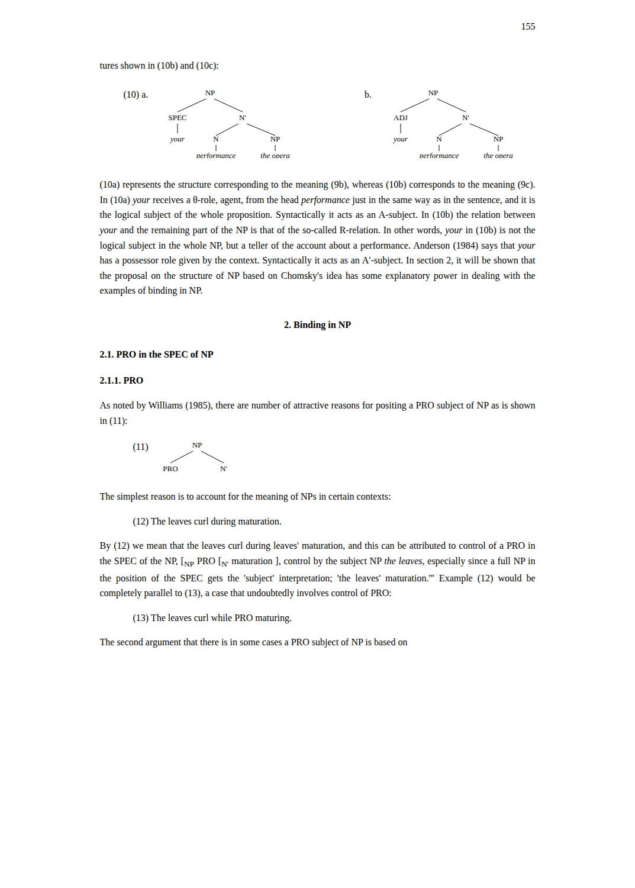155
tures shown in (10b) and (10c):
(10) a. NP SPEC N′ your N NP performance the opera
b. NP ADJ N′ your N NP performance the opera
(10a) represents the structure corresponding to the meaning (9b), whereas (10b) corresponds to the meaning (9c). In (10a) your receives a θ-role, agent, from the head performance just in the same way as in the sentence, and it is the logical subject of the whole proposition. Syntactically it acts as an A-subject. In (10b) the relation between your and the remaining part of the NP is that of the so-called R-relation. In other words, your in (10b) is not the logical subject in the whole NP, but a teller of the account about a performance. Anderson (1984) says that your has a possessor role given by the context. Syntactically it acts as an A′-subject. In section 2, it will be shown that the proposal on the structure of NP based on Chomsky's idea has some explanatory power in dealing with the examples of binding in NP.
2. Binding in NP
2.1. PRO in the SPEC of NP
2.1.1. PRO
As noted by Williams (1985), there are number of attractive reasons for positing a PRO subject of NP as is shown in (11):
(11) NP PRO N′
The simplest reason is to account for the meaning of NPs in certain contexts:
(12) The leaves curl during maturation.
By (12) we mean that the leaves curl during leaves' maturation, and this can be attributed to control of a PRO in the SPEC of the NP, [NP PRO [N′ maturation ], control by the subject NP the leaves, especially since a full NP in the position of the SPEC gets the 'subject' interpretation; 'the leaves' maturation.'" Example (12) would be completely parallel to (13), a case that undoubtedly involves control of PRO:
(13) The leaves curl while PRO maturing.
The second argument that there is in some cases a PRO subject of NP is based on